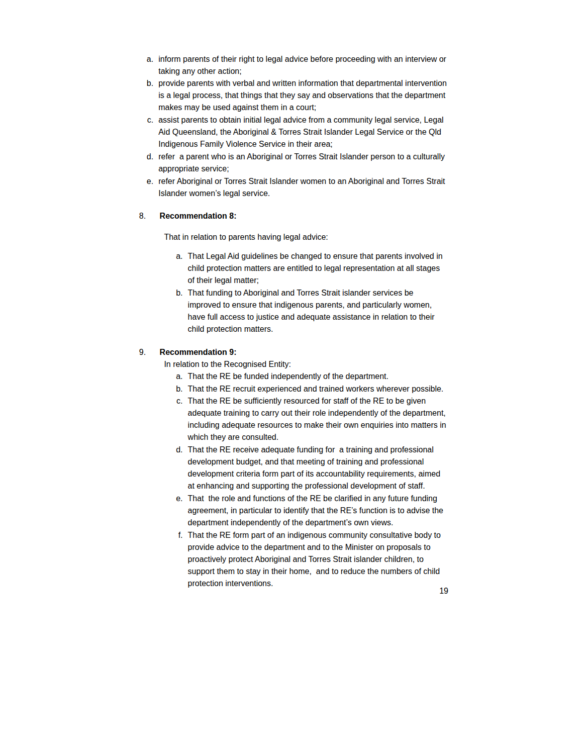inform parents of their right to legal advice before proceeding with an interview or taking any other action;
provide parents with verbal and written information that departmental intervention is a legal process, that things that they say and observations that the department makes may be used against them in a court;
assist parents to obtain initial legal advice from a community legal service, Legal Aid Queensland, the Aboriginal & Torres Strait Islander Legal Service or the Qld Indigenous Family Violence Service in their area;
refer a parent who is an Aboriginal or Torres Strait Islander person to a culturally appropriate service;
refer Aboriginal or Torres Strait Islander women to an Aboriginal and Torres Strait Islander women’s legal service.
8.
Recommendation 8:
That in relation to parents having legal advice:
That Legal Aid guidelines be changed to ensure that parents involved in child protection matters are entitled to legal representation at all stages of their legal matter;
That funding to Aboriginal and Torres Strait islander services be improved to ensure that indigenous parents, and particularly women, have full access to justice and adequate assistance in relation to their child protection matters.
9.
Recommendation 9:
In relation to the Recognised Entity:
That the RE be funded independently of the department.
That the RE recruit experienced and trained workers wherever possible.
That the RE be sufficiently resourced for staff of the RE to be given adequate training to carry out their role independently of the department, including adequate resources to make their own enquiries into matters in which they are consulted.
That the RE receive adequate funding for a training and professional development budget, and that meeting of training and professional development criteria form part of its accountability requirements, aimed at enhancing and supporting the professional development of staff.
That the role and functions of the RE be clarified in any future funding agreement, in particular to identify that the RE’s function is to advise the department independently of the department’s own views.
That the RE form part of an indigenous community consultative body to provide advice to the department and to the Minister on proposals to proactively protect Aboriginal and Torres Strait islander children, to support them to stay in their home, and to reduce the numbers of child protection interventions.
19